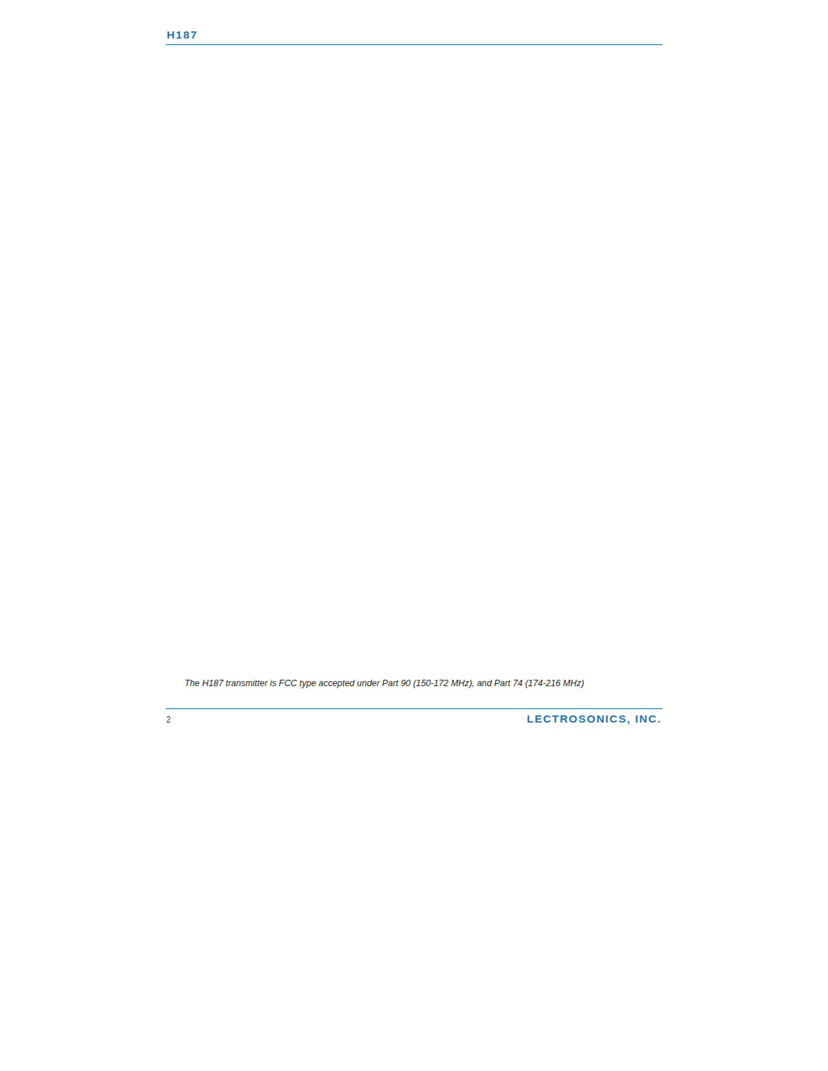H187
The H187 transmitter is FCC type accepted under Part 90 (150-172 MHz), and Part 74 (174-216 MHz)
2 LECTROSONICS, INC.